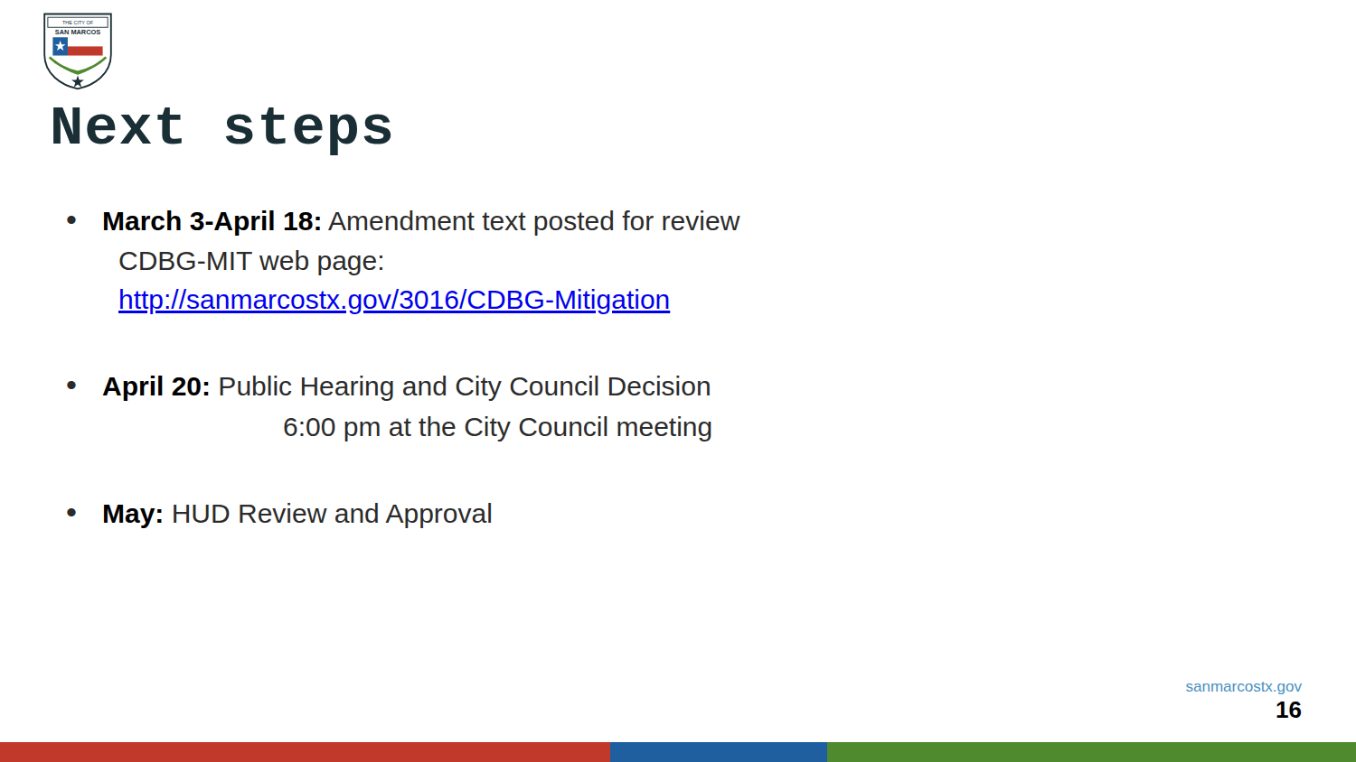THE CITY OF SAN MARCOS
Next steps
March 3-April 18: Amendment text posted for review CDBG-MIT web page: http://sanmarcostx.gov/3016/CDBG-Mitigation
April 20: Public Hearing and City Council Decision 6:00 pm at the City Council meeting
May: HUD Review and Approval
sanmarcostx.gov 16